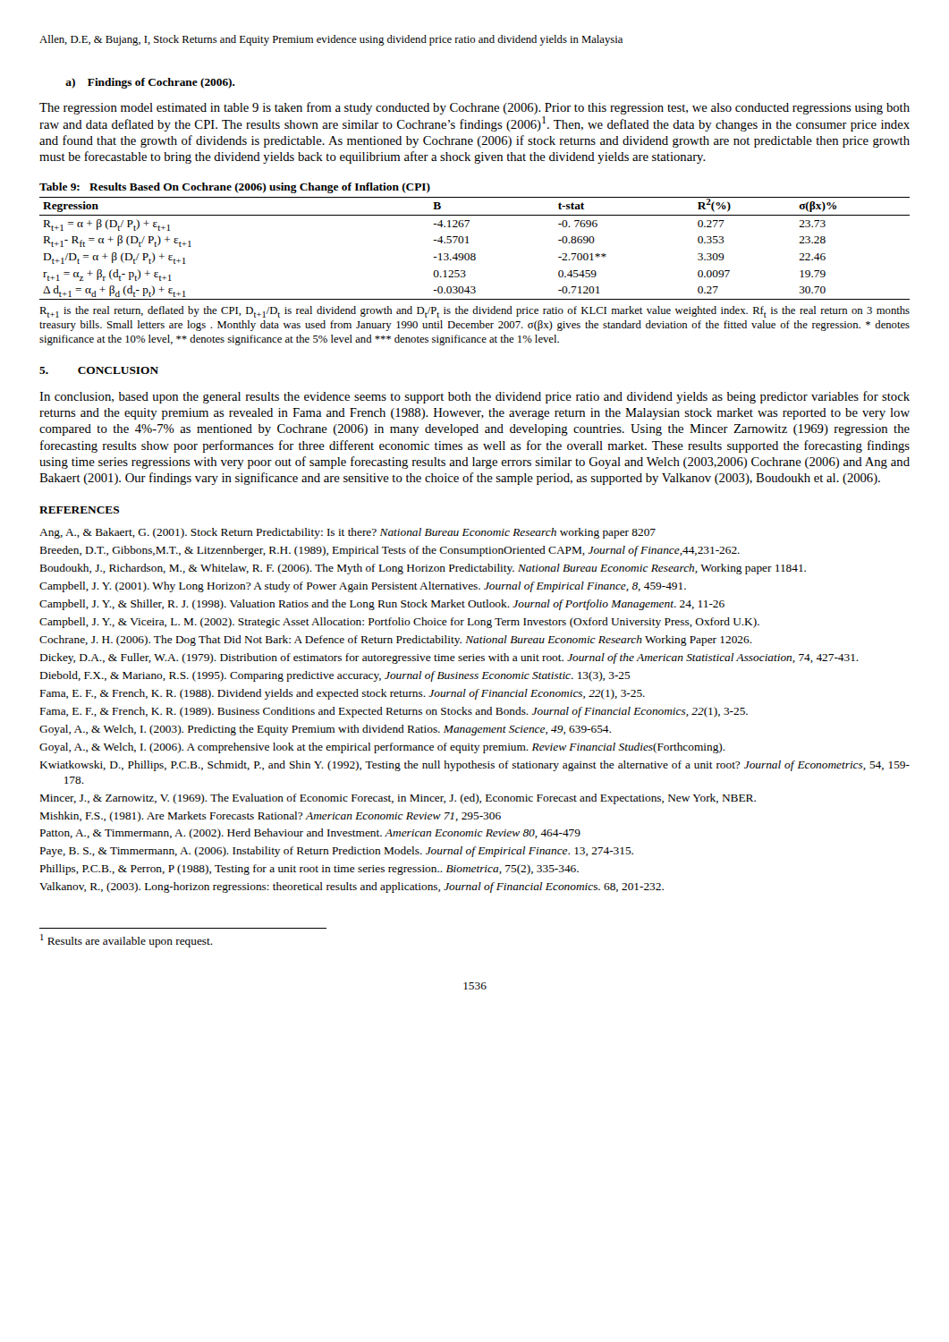Allen, D.E, & Bujang, I, Stock Returns and Equity Premium evidence using dividend price ratio and dividend yields in Malaysia
a) Findings of Cochrane (2006).
The regression model estimated in table 9 is taken from a study conducted by Cochrane (2006). Prior to this regression test, we also conducted regressions using both raw and data deflated by the CPI. The results shown are similar to Cochrane’s findings (2006)1. Then, we deflated the data by changes in the consumer price index and found that the growth of dividends is predictable. As mentioned by Cochrane (2006) if stock returns and dividend growth are not predictable then price growth must be forecastable to bring the dividend yields back to equilibrium after a shock given that the dividend yields are stationary.
Table 9: Results Based On Cochrane (2006) using Change of Inflation (CPI)
| Regression | B | t-stat | R 2 (%) | σ(βx)% |
| --- | --- | --- | --- | --- |
| R t+1 = α + β (D t / P t ) + ε t+1 | -4.1267 | -0. 7696 | 0.277 | 23.73 |
| R t+1 - R ft = α + β (D t / P t ) + ε t+1 | -4.5701 | -0.8690 | 0.353 | 23.28 |
| D t+1 /D t = α + β (D t / P t ) + ε t+1 | -13.4908 | -2.7001** | 3.309 | 22.46 |
| r t+1 = α z + β r (d t - p t ) + ε t+1 | 0.1253 | 0.45459 | 0.0097 | 19.79 |
| Δ d t+1 = α d + β d (d t - p t ) + ε t+1 | -0.03043 | -0.71201 | 0.27 | 30.70 |
Rt+1 is the real return, deflated by the CPI, Dt+1/Dt is real dividend growth and Dt/Pt is the dividend price ratio of KLCI market value weighted index. Rft is the real return on 3 months treasury bills. Small letters are logs . Monthly data was used from January 1990 until December 2007. σ(βx) gives the standard deviation of the fitted value of the regression. * denotes significance at the 10% level, ** denotes significance at the 5% level and *** denotes significance at the 1% level.
5. CONCLUSION
In conclusion, based upon the general results the evidence seems to support both the dividend price ratio and dividend yields as being predictor variables for stock returns and the equity premium as revealed in Fama and French (1988). However, the average return in the Malaysian stock market was reported to be very low compared to the 4%-7% as mentioned by Cochrane (2006) in many developed and developing countries. Using the Mincer Zarnowitz (1969) regression the forecasting results show poor performances for three different economic times as well as for the overall market. These results supported the forecasting findings using time series regressions with very poor out of sample forecasting results and large errors similar to Goyal and Welch (2003,2006) Cochrane (2006) and Ang and Bakaert (2001). Our findings vary in significance and are sensitive to the choice of the sample period, as supported by Valkanov (2003), Boudoukh et al. (2006).
REFERENCES
Ang, A., & Bakaert, G. (2001). Stock Return Predictability: Is it there? National Bureau Economic Research working paper 8207
Breeden, D.T., Gibbons,M.T., & Litzennberger, R.H. (1989), Empirical Tests of the ConsumptionOriented CAPM, Journal of Finance, 44,231-262.
Boudoukh, J., Richardson, M., & Whitelaw, R. F. (2006). The Myth of Long Horizon Predictability. National Bureau Economic Research, Working paper 11841.
Campbell, J. Y. (2001). Why Long Horizon? A study of Power Again Persistent Alternatives. Journal of Empirical Finance, 8, 459-491.
Campbell, J. Y., & Shiller, R. J. (1998). Valuation Ratios and the Long Run Stock Market Outlook. Journal of Portfolio Management. 24, 11-26
Campbell, J. Y., & Viceira, L. M. (2002). Strategic Asset Allocation: Portfolio Choice for Long Term Investors (Oxford University Press, Oxford U.K).
Cochrane, J. H. (2006). The Dog That Did Not Bark: A Defence of Return Predictability. National Bureau Economic Research Working Paper 12026.
Dickey, D.A., & Fuller, W.A. (1979). Distribution of estimators for autoregressive time series with a unit root. Journal of the American Statistical Association, 74, 427-431.
Diebold, F.X., & Mariano, R.S. (1995). Comparing predictive accuracy, Journal of Business Economic Statistic. 13(3), 3-25
Fama, E. F., & French, K. R. (1988). Dividend yields and expected stock returns. Journal of Financial Economics, 22(1), 3-25.
Fama, E. F., & French, K. R. (1989). Business Conditions and Expected Returns on Stocks and Bonds. Journal of Financial Economics, 22(1), 3-25.
Goyal, A., & Welch, I. (2003). Predicting the Equity Premium with dividend Ratios. Management Science, 49, 639-654.
Goyal, A., & Welch, I. (2006). A comprehensive look at the empirical performance of equity premium. Review Financial Studies(Forthcoming).
Kwiatkowski, D., Phillips, P.C.B., Schmidt, P., and Shin Y. (1992), Testing the null hypothesis of stationary against the alternative of a unit root? Journal of Econometrics, 54, 159-178.
Mincer, J., & Zarnowitz, V. (1969). The Evaluation of Economic Forecast, in Mincer, J. (ed), Economic Forecast and Expectations, New York, NBER.
Mishkin, F.S., (1981). Are Markets Forecasts Rational? American Economic Review 71, 295-306
Patton, A., & Timmermann, A. (2002). Herd Behaviour and Investment. American Economic Review 80, 464-479
Paye, B. S., & Timmermann, A. (2006). Instability of Return Prediction Models. Journal of Empirical Finance. 13, 274-315.
Phillips, P.C.B., & Perron, P (1988), Testing for a unit root in time series regression.. Biometrica, 75(2), 335-346.
Valkanov, R., (2003). Long-horizon regressions: theoretical results and applications, Journal of Financial Economics. 68, 201-232.
1 Results are available upon request.
1536